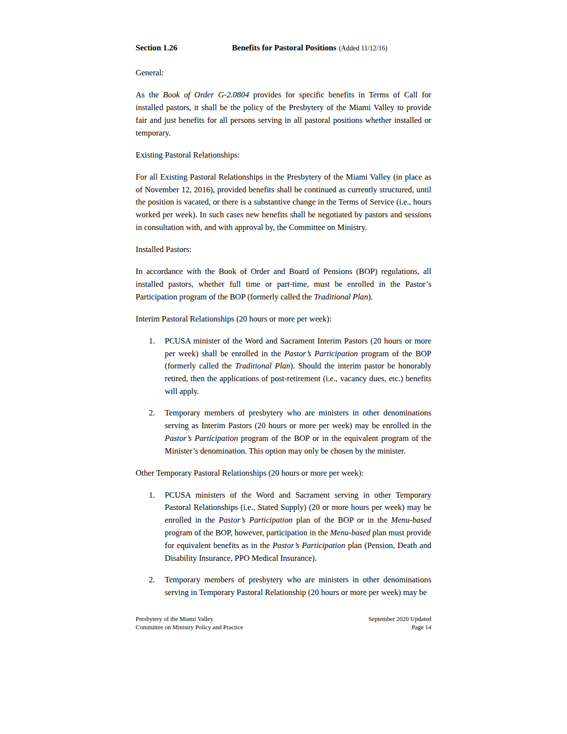Section 1.26 Benefits for Pastoral Positions(Added 11/12/16)
General:
As the Book of Order G-2.0804 provides for specific benefits in Terms of Call for installed pastors, it shall be the policy of the Presbytery of the Miami Valley to provide fair and just benefits for all persons serving in all pastoral positions whether installed or temporary.
Existing Pastoral Relationships:
For all Existing Pastoral Relationships in the Presbytery of the Miami Valley (in place as of November 12, 2016), provided benefits shall be continued as currently structured, until the position is vacated, or there is a substantive change in the Terms of Service (i.e., hours worked per week). In such cases new benefits shall be negotiated by pastors and sessions in consultation with, and with approval by, the Committee on Ministry.
Installed Pastors:
In accordance with the Book of Order and Board of Pensions (BOP) regulations, all installed pastors, whether full time or part-time, must be enrolled in the Pastor’s Participation program of the BOP (formerly called the Traditional Plan).
Interim Pastoral Relationships (20 hours or more per week):
PCUSA minister of the Word and Sacrament Interim Pastors (20 hours or more per week) shall be enrolled in the Pastor’s Participation program of the BOP (formerly called the Traditional Plan). Should the interim pastor be honorably retired, then the applications of post-retirement (i.e., vacancy dues, etc.) benefits will apply.
Temporary members of presbytery who are ministers in other denominations serving as Interim Pastors (20 hours or more per week) may be enrolled in the Pastor’s Participation program of the BOP or in the equivalent program of the Minister’s denomination. This option may only be chosen by the minister.
Other Temporary Pastoral Relationships (20 hours or more per week):
PCUSA ministers of the Word and Sacrament serving in other Temporary Pastoral Relationships (i.e., Stated Supply) (20 or more hours per week) may be enrolled in the Pastor’s Participation plan of the BOP or in the Menu-based program of the BOP, however, participation in the Menu-based plan must provide for equivalent benefits as in the Pastor’s Participation plan (Pension, Death and Disability Insurance, PPO Medical Insurance).
Temporary members of presbytery who are ministers in other denominations serving in Temporary Pastoral Relationship (20 hours or more per week) may be
Presbytery of the Miami Valley
Committee on Ministry Policy and Practice
September 2020 Updated
Page 14